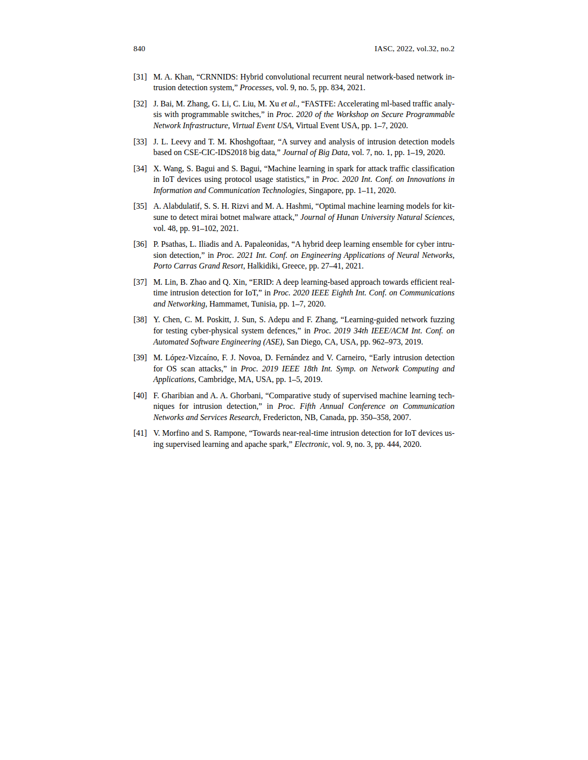840 IASC, 2022, vol.32, no.2
[31] M. A. Khan, “CRNNIDS: Hybrid convolutional recurrent neural network-based network intrusion detection system,” Processes, vol. 9, no. 5, pp. 834, 2021.
[32] J. Bai, M. Zhang, G. Li, C. Liu, M. Xu et al., “FASTFE: Accelerating ml-based traffic analysis with programmable switches,” in Proc. 2020 of the Workshop on Secure Programmable Network Infrastructure, Virtual Event USA, Virtual Event USA, pp. 1–7, 2020.
[33] J. L. Leevy and T. M. Khoshgoftaar, “A survey and analysis of intrusion detection models based on CSE-CIC-IDS2018 big data,” Journal of Big Data, vol. 7, no. 1, pp. 1–19, 2020.
[34] X. Wang, S. Bagui and S. Bagui, “Machine learning in spark for attack traffic classification in IoT devices using protocol usage statistics,” in Proc. 2020 Int. Conf. on Innovations in Information and Communication Technologies, Singapore, pp. 1–11, 2020.
[35] A. Alabdulatif, S. S. H. Rizvi and M. A. Hashmi, “Optimal machine learning models for kitsune to detect mirai botnet malware attack,” Journal of Hunan University Natural Sciences, vol. 48, pp. 91–102, 2021.
[36] P. Psathas, L. Iliadis and A. Papaleonidas, “A hybrid deep learning ensemble for cyber intrusion detection,” in Proc. 2021 Int. Conf. on Engineering Applications of Neural Networks, Porto Carras Grand Resort, Halkidiki, Greece, pp. 27–41, 2021.
[37] M. Lin, B. Zhao and Q. Xin, “ERID: A deep learning-based approach towards efficient real-time intrusion detection for IoT,” in Proc. 2020 IEEE Eighth Int. Conf. on Communications and Networking, Hammamet, Tunisia, pp. 1–7, 2020.
[38] Y. Chen, C. M. Poskitt, J. Sun, S. Adepu and F. Zhang, “Learning-guided network fuzzing for testing cyber-physical system defences,” in Proc. 2019 34th IEEE/ACM Int. Conf. on Automated Software Engineering (ASE), San Diego, CA, USA, pp. 962–973, 2019.
[39] M. López-Vizcaíno, F. J. Novoa, D. Fernández and V. Carneiro, “Early intrusion detection for OS scan attacks,” in Proc. 2019 IEEE 18th Int. Symp. on Network Computing and Applications, Cambridge, MA, USA, pp. 1–5, 2019.
[40] F. Gharibian and A. A. Ghorbani, “Comparative study of supervised machine learning techniques for intrusion detection,” in Proc. Fifth Annual Conference on Communication Networks and Services Research, Fredericton, NB, Canada, pp. 350–358, 2007.
[41] V. Morfino and S. Rampone, “Towards near-real-time intrusion detection for IoT devices using supervised learning and apache spark,” Electronic, vol. 9, no. 3, pp. 444, 2020.